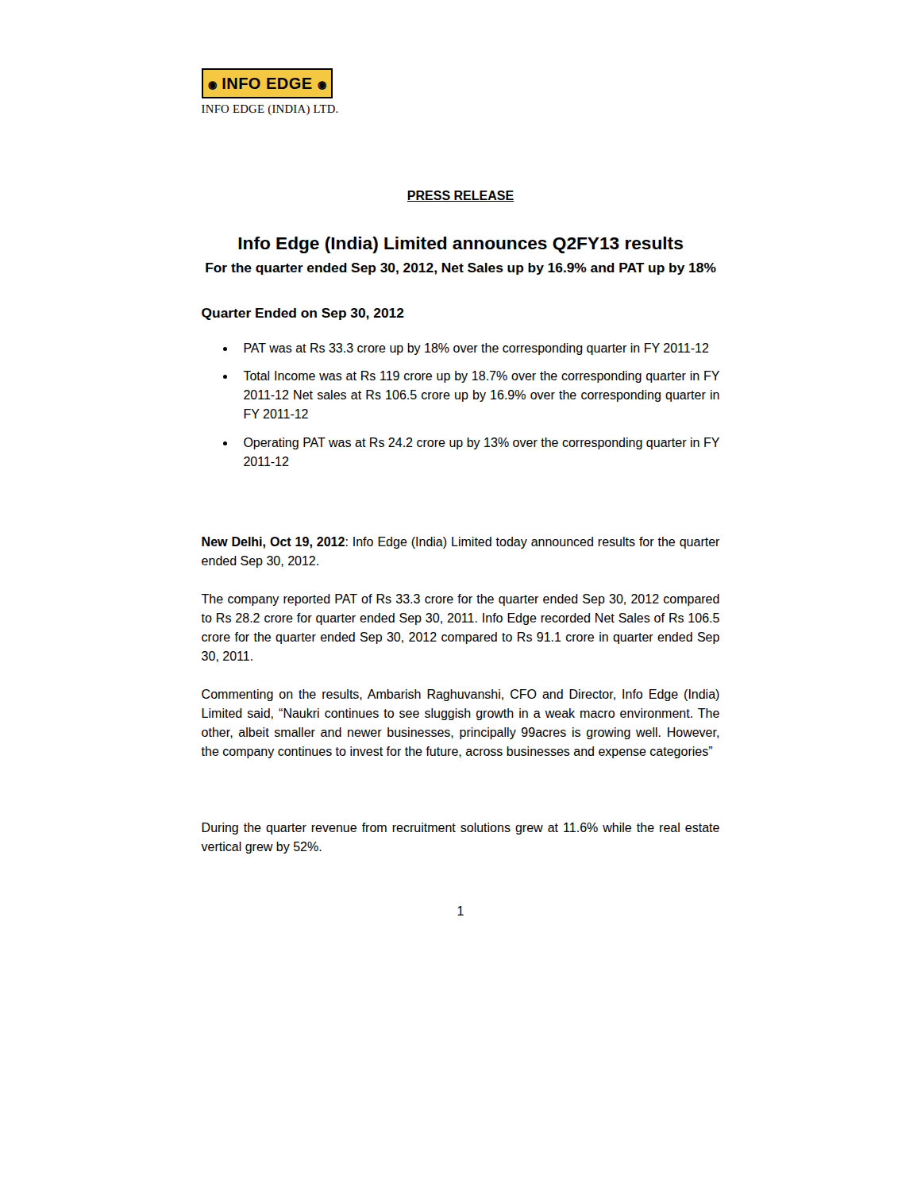◉ INFO EDGE ◉
INFO EDGE (INDIA) LTD.
PRESS RELEASE
Info Edge (India) Limited announces Q2FY13 results
For the quarter ended Sep 30, 2012, Net Sales up by 16.9% and PAT up by 18%
Quarter Ended on Sep 30, 2012
PAT was at Rs 33.3 crore up by 18% over the corresponding quarter in FY 2011-12
Total Income was at Rs 119 crore up by 18.7% over the corresponding quarter in FY 2011-12 Net sales at Rs 106.5 crore up by 16.9% over the corresponding quarter in FY 2011-12
Operating PAT was at Rs 24.2 crore up by 13% over the corresponding quarter in FY 2011-12
New Delhi, Oct 19, 2012: Info Edge (India) Limited today announced results for the quarter ended Sep 30, 2012.
The company reported PAT of Rs 33.3 crore for the quarter ended Sep 30, 2012 compared to Rs 28.2 crore for quarter ended Sep 30, 2011. Info Edge recorded Net Sales of Rs 106.5 crore for the quarter ended Sep 30, 2012 compared to Rs 91.1 crore in quarter ended Sep 30, 2011.
Commenting on the results, Ambarish Raghuvanshi, CFO and Director, Info Edge (India) Limited said, “Naukri continues to see sluggish growth in a weak macro environment. The other, albeit smaller and newer businesses, principally 99acres is growing well. However, the company continues to invest for the future, across businesses and expense categories”
During the quarter revenue from recruitment solutions grew at 11.6% while the real estate vertical grew by 52%.
1